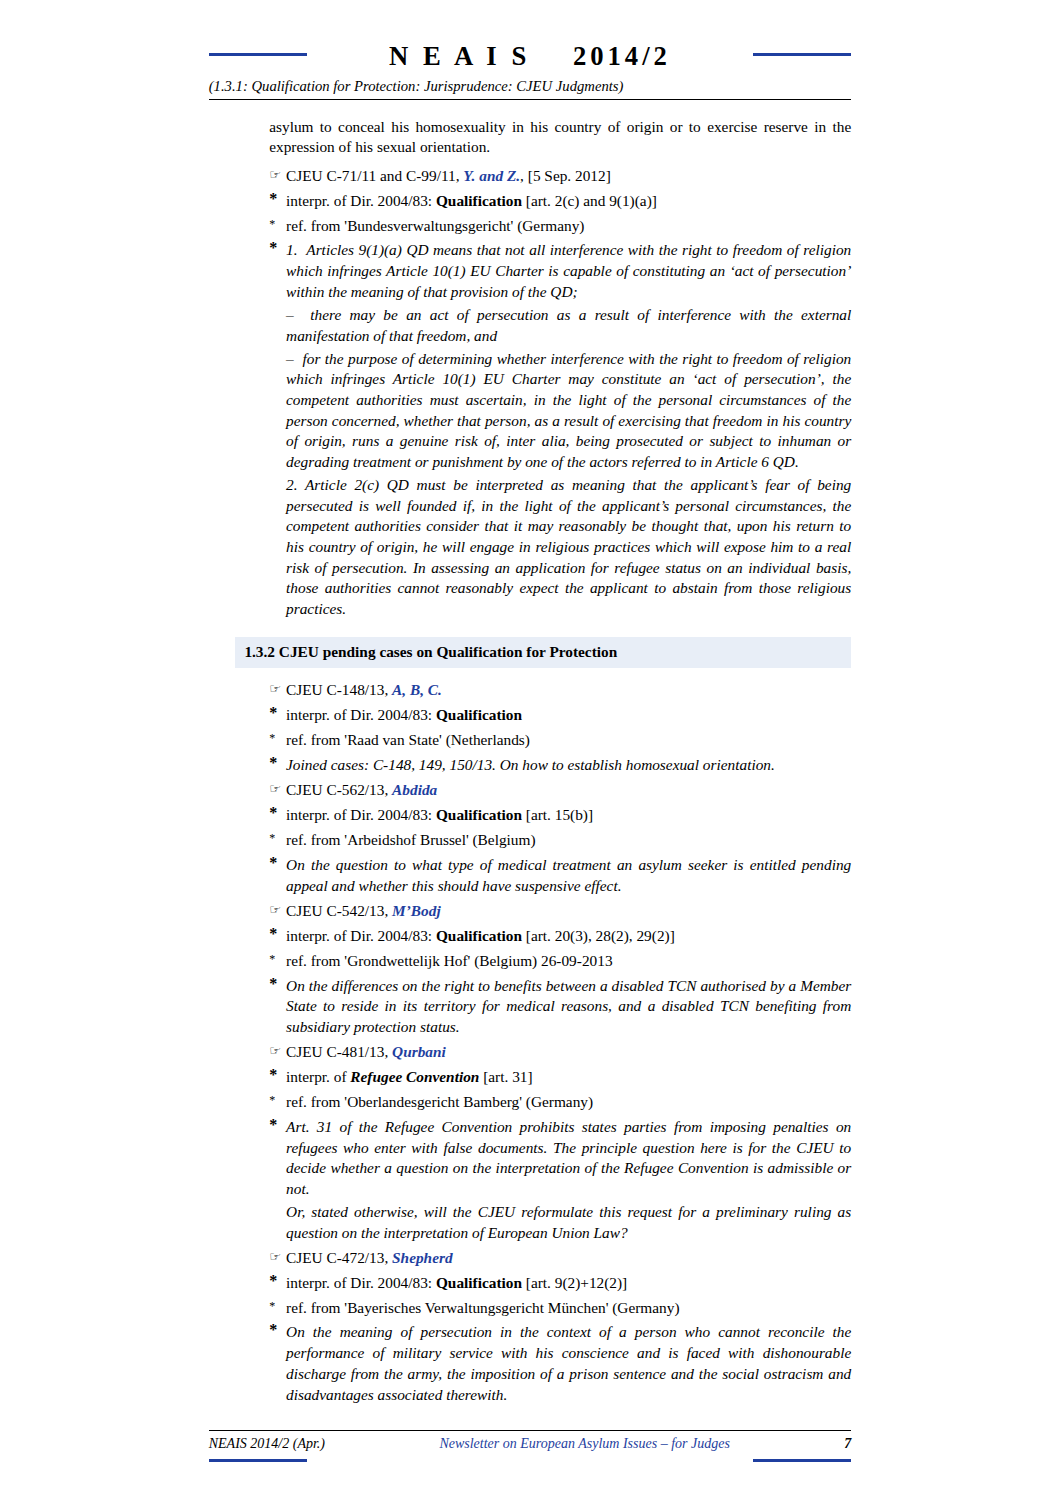N E A I S 2014/2
(1.3.1: Qualification for Protection: Jurisprudence: CJEU Judgments)
asylum to conceal his homosexuality in his country of origin or to exercise reserve in the expression of his sexual orientation.
☞ CJEU C-71/11 and C-99/11, Y. and Z., [5 Sep. 2012]
* interpr. of Dir. 2004/83: Qualification [art. 2(c) and 9(1)(a)]
* ref. from 'Bundesverwaltungsgericht' (Germany)
*
1. Articles 9(1)(a) QD means that not all interference with the right to freedom of religion which infringes Article 10(1) EU Charter is capable of constituting an ‘act of persecution’ within the meaning of that provision of the QD;
– there may be an act of persecution as a result of interference with the external manifestation of that freedom, and
– for the purpose of determining whether interference with the right to freedom of religion which infringes Article 10(1) EU Charter may constitute an ‘act of persecution’, the competent authorities must ascertain, in the light of the personal circumstances of the person concerned, whether that person, as a result of exercising that freedom in his country of origin, runs a genuine risk of, inter alia, being prosecuted or subject to inhuman or degrading treatment or punishment by one of the actors referred to in Article 6 QD.
2. Article 2(c) QD must be interpreted as meaning that the applicant’s fear of being persecuted is well founded if, in the light of the applicant’s personal circumstances, the competent authorities consider that it may reasonably be thought that, upon his return to his country of origin, he will engage in religious practices which will expose him to a real risk of persecution. In assessing an application for refugee status on an individual basis, those authorities cannot reasonably expect the applicant to abstain from those religious practices.
1.3.2 CJEU pending cases on Qualification for Protection
☞ CJEU C-148/13, A, B, C.
* interpr. of Dir. 2004/83: Qualification
* ref. from 'Raad van State' (Netherlands)
* Joined cases: C-148, 149, 150/13. On how to establish homosexual orientation.
☞ CJEU C-562/13, Abdida
* interpr. of Dir. 2004/83: Qualification [art. 15(b)]
* ref. from 'Arbeidshof Brussel' (Belgium)
* On the question to what type of medical treatment an asylum seeker is entitled pending appeal and whether this should have suspensive effect.
☞ CJEU C-542/13, M’Bodj
* interpr. of Dir. 2004/83: Qualification [art. 20(3), 28(2), 29(2)]
* ref. from 'Grondwettelijk Hof' (Belgium) 26-09-2013
* On the differences on the right to benefits between a disabled TCN authorised by a Member State to reside in its territory for medical reasons, and a disabled TCN benefiting from subsidiary protection status.
☞ CJEU C-481/13, Qurbani
* interpr. of Refugee Convention [art. 31]
* ref. from 'Oberlandesgericht Bamberg' (Germany)
*
Art. 31 of the Refugee Convention prohibits states parties from imposing penalties on refugees who enter with false documents. The principle question here is for the CJEU to decide whether a question on the interpretation of the Refugee Convention is admissible or not.
Or, stated otherwise, will the CJEU reformulate this request for a preliminary ruling as question on the interpretation of European Union Law?
☞ CJEU C-472/13, Shepherd
* interpr. of Dir. 2004/83: Qualification [art. 9(2)+12(2)]
* ref. from 'Bayerisches Verwaltungsgericht München' (Germany)
* On the meaning of persecution in the context of a person who cannot reconcile the performance of military service with his conscience and is faced with dishonourable discharge from the army, the imposition of a prison sentence and the social ostracism and disadvantages associated therewith.
NEAIS 2014/2 (Apr.)
Newsletter on European Asylum Issues – for Judges
7